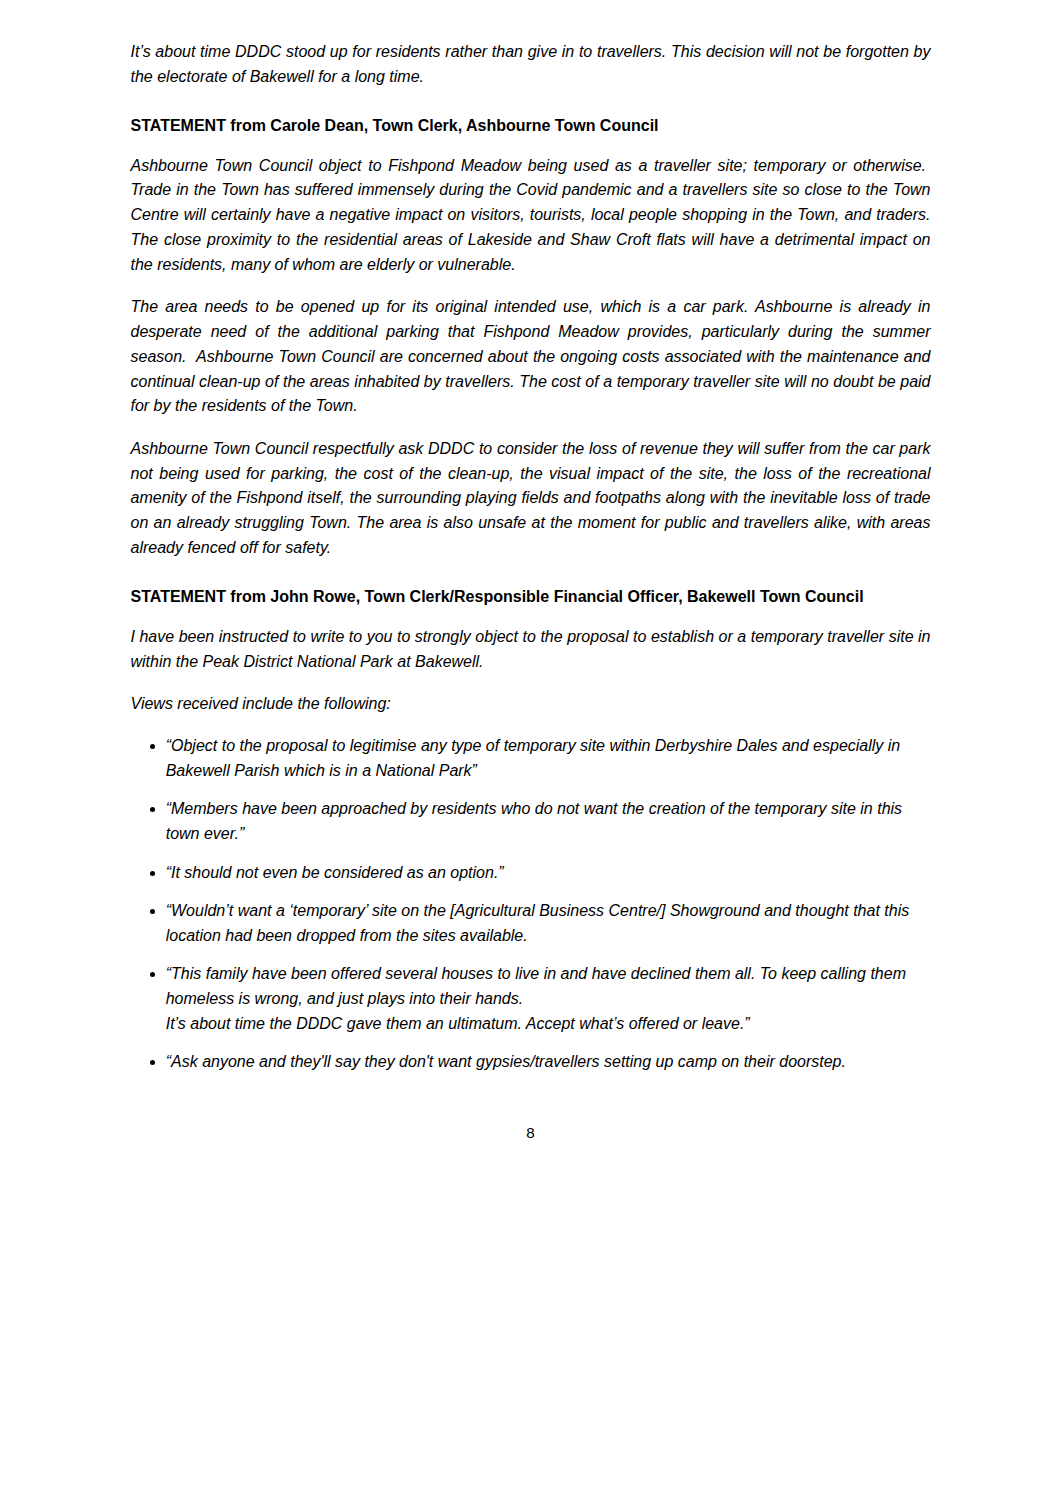It’s about time DDDC stood up for residents rather than give in to travellers. This decision will not be forgotten by the electorate of Bakewell for a long time.
STATEMENT from Carole Dean, Town Clerk, Ashbourne Town Council
Ashbourne Town Council object to Fishpond Meadow being used as a traveller site; temporary or otherwise. Trade in the Town has suffered immensely during the Covid pandemic and a travellers site so close to the Town Centre will certainly have a negative impact on visitors, tourists, local people shopping in the Town, and traders. The close proximity to the residential areas of Lakeside and Shaw Croft flats will have a detrimental impact on the residents, many of whom are elderly or vulnerable.
The area needs to be opened up for its original intended use, which is a car park. Ashbourne is already in desperate need of the additional parking that Fishpond Meadow provides, particularly during the summer season. Ashbourne Town Council are concerned about the ongoing costs associated with the maintenance and continual clean-up of the areas inhabited by travellers. The cost of a temporary traveller site will no doubt be paid for by the residents of the Town.
Ashbourne Town Council respectfully ask DDDC to consider the loss of revenue they will suffer from the car park not being used for parking, the cost of the clean-up, the visual impact of the site, the loss of the recreational amenity of the Fishpond itself, the surrounding playing fields and footpaths along with the inevitable loss of trade on an already struggling Town. The area is also unsafe at the moment for public and travellers alike, with areas already fenced off for safety.
STATEMENT from John Rowe, Town Clerk/Responsible Financial Officer, Bakewell Town Council
I have been instructed to write to you to strongly object to the proposal to establish or a temporary traveller site in within the Peak District National Park at Bakewell.
Views received include the following:
“Object to the proposal to legitimise any type of temporary site within Derbyshire Dales and especially in Bakewell Parish which is in a National Park”
“Members have been approached by residents who do not want the creation of the temporary site in this town ever.”
“It should not even be considered as an option.”
“Wouldn’t want a ‘temporary’ site on the [Agricultural Business Centre/] Showground and thought that this location had been dropped from the sites available.
“This family have been offered several houses to live in and have declined them all. To keep calling them homeless is wrong, and just plays into their hands.
It’s about time the DDDC gave them an ultimatum. Accept what’s offered or leave.”
“Ask anyone and they'll say they don't want gypsies/travellers setting up camp on their doorstep.
8